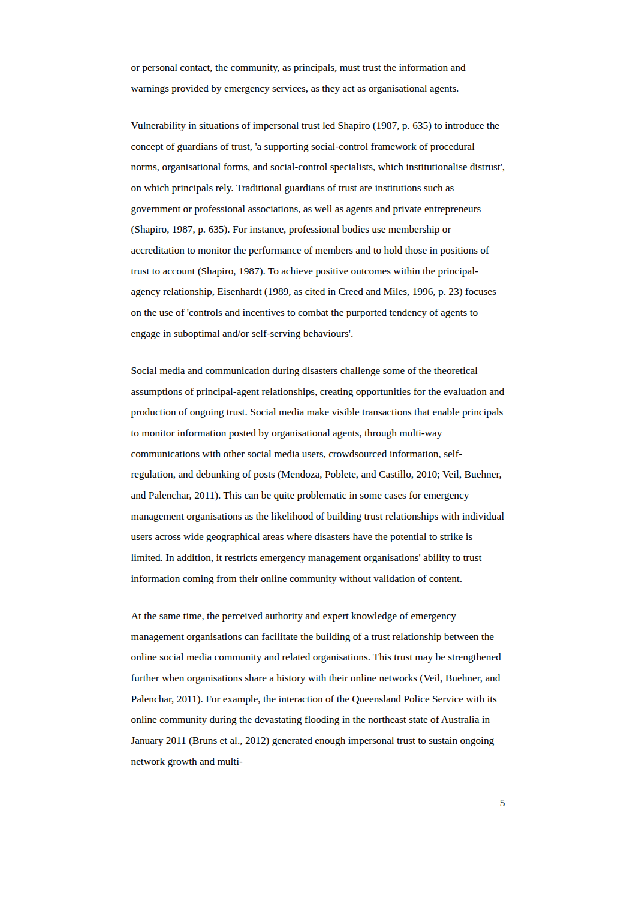or personal contact, the community, as principals, must trust the information and warnings provided by emergency services, as they act as organisational agents.
Vulnerability in situations of impersonal trust led Shapiro (1987, p. 635) to introduce the concept of guardians of trust, 'a supporting social-control framework of procedural norms, organisational forms, and social-control specialists, which institutionalise distrust', on which principals rely. Traditional guardians of trust are institutions such as government or professional associations, as well as agents and private entrepreneurs (Shapiro, 1987, p. 635). For instance, professional bodies use membership or accreditation to monitor the performance of members and to hold those in positions of trust to account (Shapiro, 1987). To achieve positive outcomes within the principal-agency relationship, Eisenhardt (1989, as cited in Creed and Miles, 1996, p. 23) focuses on the use of 'controls and incentives to combat the purported tendency of agents to engage in suboptimal and/or self-serving behaviours'.
Social media and communication during disasters challenge some of the theoretical assumptions of principal-agent relationships, creating opportunities for the evaluation and production of ongoing trust. Social media make visible transactions that enable principals to monitor information posted by organisational agents, through multi-way communications with other social media users, crowdsourced information, self-regulation, and debunking of posts (Mendoza, Poblete, and Castillo, 2010; Veil, Buehner, and Palenchar, 2011). This can be quite problematic in some cases for emergency management organisations as the likelihood of building trust relationships with individual users across wide geographical areas where disasters have the potential to strike is limited. In addition, it restricts emergency management organisations' ability to trust information coming from their online community without validation of content.
At the same time, the perceived authority and expert knowledge of emergency management organisations can facilitate the building of a trust relationship between the online social media community and related organisations. This trust may be strengthened further when organisations share a history with their online networks (Veil, Buehner, and Palenchar, 2011). For example, the interaction of the Queensland Police Service with its online community during the devastating flooding in the northeast state of Australia in January 2011 (Bruns et al., 2012) generated enough impersonal trust to sustain ongoing network growth and multi-
5